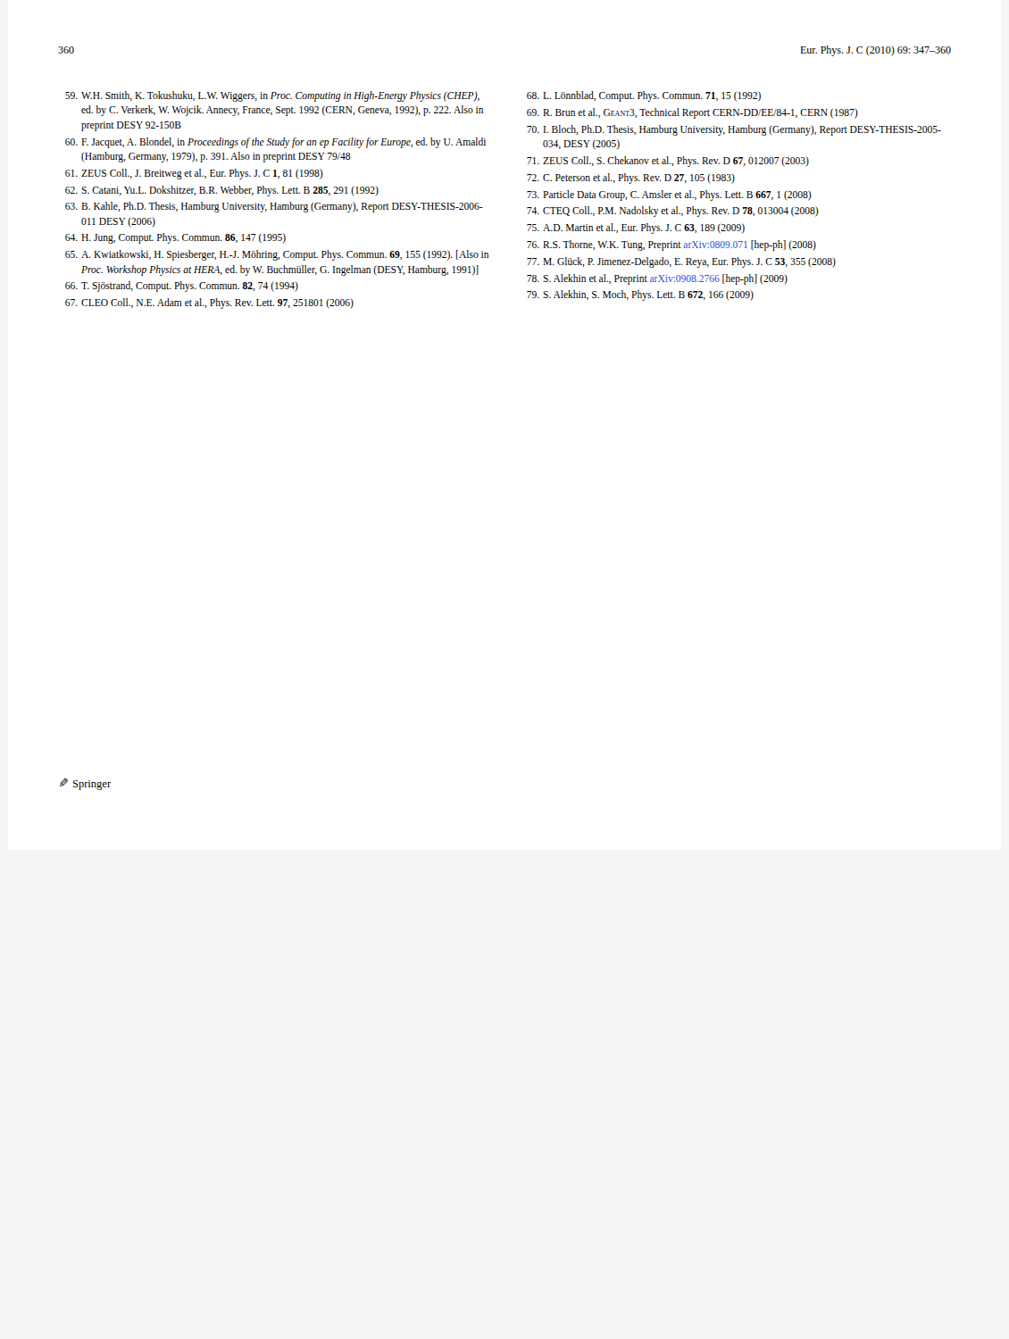360 Eur. Phys. J. C (2010) 69: 347–360
59. W.H. Smith, K. Tokushuku, L.W. Wiggers, in Proc. Computing in High-Energy Physics (CHEP), ed. by C. Verkerk, W. Wojcik. Annecy, France, Sept. 1992 (CERN, Geneva, 1992), p. 222. Also in preprint DESY 92-150B
60. F. Jacquet, A. Blondel, in Proceedings of the Study for an ep Facility for Europe, ed. by U. Amaldi (Hamburg, Germany, 1979), p. 391. Also in preprint DESY 79/48
61. ZEUS Coll., J. Breitweg et al., Eur. Phys. J. C 1, 81 (1998)
62. S. Catani, Yu.L. Dokshitzer, B.R. Webber, Phys. Lett. B 285, 291 (1992)
63. B. Kahle, Ph.D. Thesis, Hamburg University, Hamburg (Germany), Report DESY-THESIS-2006-011 DESY (2006)
64. H. Jung, Comput. Phys. Commun. 86, 147 (1995)
65. A. Kwiatkowski, H. Spiesberger, H.-J. Möhring, Comput. Phys. Commun. 69, 155 (1992). [Also in Proc. Workshop Physics at HERA, ed. by W. Buchmüller, G. Ingelman (DESY, Hamburg, 1991)]
66. T. Sjöstrand, Comput. Phys. Commun. 82, 74 (1994)
67. CLEO Coll., N.E. Adam et al., Phys. Rev. Lett. 97, 251801 (2006)
68. L. Lönnblad, Comput. Phys. Commun. 71, 15 (1992)
69. R. Brun et al., Geant3, Technical Report CERN-DD/EE/84-1, CERN (1987)
70. I. Bloch, Ph.D. Thesis, Hamburg University, Hamburg (Germany), Report DESY-THESIS-2005-034, DESY (2005)
71. ZEUS Coll., S. Chekanov et al., Phys. Rev. D 67, 012007 (2003)
72. C. Peterson et al., Phys. Rev. D 27, 105 (1983)
73. Particle Data Group, C. Amsler et al., Phys. Lett. B 667, 1 (2008)
74. CTEQ Coll., P.M. Nadolsky et al., Phys. Rev. D 78, 013004 (2008)
75. A.D. Martin et al., Eur. Phys. J. C 63, 189 (2009)
76. R.S. Thorne, W.K. Tung, Preprint arXiv:0809.071 [hep-ph] (2008)
77. M. Glück, P. Jimenez-Delgado, E. Reya, Eur. Phys. J. C 53, 355 (2008)
78. S. Alekhin et al., Preprint arXiv:0908.2766 [hep-ph] (2009)
79. S. Alekhin, S. Moch, Phys. Lett. B 672, 166 (2009)
✎Springer